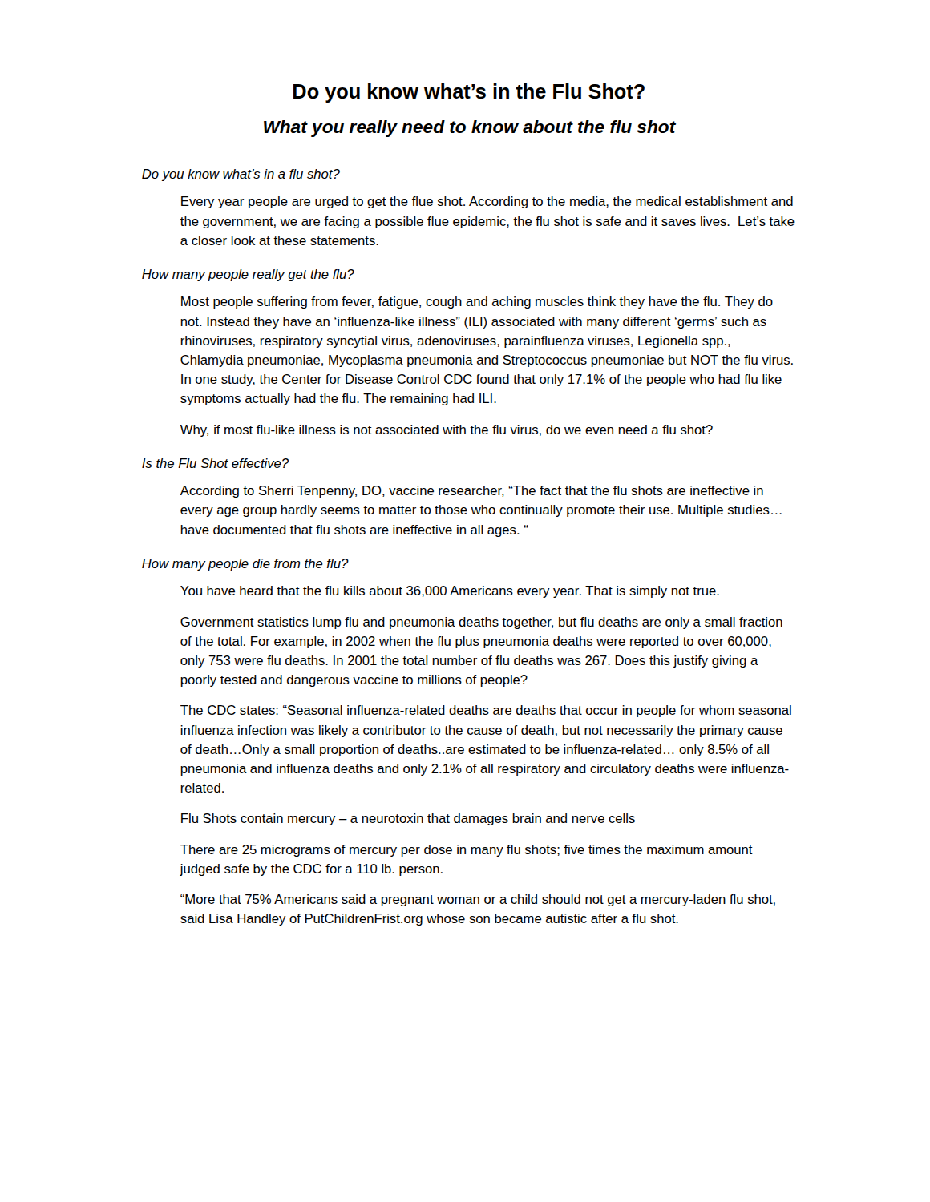Do you know what’s in the Flu Shot?
What you really need to know about the flu shot
Do you know what’s in a flu shot?
Every year people are urged to get the flue shot. According to the media, the medical establishment and the government, we are facing a possible flue epidemic, the flu shot is safe and it saves lives. Let’s take a closer look at these statements.
How many people really get the flu?
Most people suffering from fever, fatigue, cough and aching muscles think they have the flu. They do not. Instead they have an ‘influenza-like illness” (ILI) associated with many different ‘germs’ such as rhinoviruses, respiratory syncytial virus, adenoviruses, parainfluenza viruses, Legionella spp., Chlamydia pneumoniae, Mycoplasma pneumonia and Streptococcus pneumoniae but NOT the flu virus. In one study, the Center for Disease Control CDC found that only 17.1% of the people who had flu like symptoms actually had the flu. The remaining had ILI.
Why, if most flu-like illness is not associated with the flu virus, do we even need a flu shot?
Is the Flu Shot effective?
According to Sherri Tenpenny, DO, vaccine researcher, “The fact that the flu shots are ineffective in every age group hardly seems to matter to those who continually promote their use. Multiple studies…have documented that flu shots are ineffective in all ages. “
How many people die from the flu?
You have heard that the flu kills about 36,000 Americans every year. That is simply not true.
Government statistics lump flu and pneumonia deaths together, but flu deaths are only a small fraction of the total. For example, in 2002 when the flu plus pneumonia deaths were reported to over 60,000, only 753 were flu deaths. In 2001 the total number of flu deaths was 267. Does this justify giving a poorly tested and dangerous vaccine to millions of people?
The CDC states: “Seasonal influenza-related deaths are deaths that occur in people for whom seasonal influenza infection was likely a contributor to the cause of death, but not necessarily the primary cause of death…Only a small proportion of deaths..are estimated to be influenza-related… only 8.5% of all pneumonia and influenza deaths and only 2.1% of all respiratory and circulatory deaths were influenza-related.
Flu Shots contain mercury – a neurotoxin that damages brain and nerve cells
There are 25 micrograms of mercury per dose in many flu shots; five times the maximum amount judged safe by the CDC for a 110 lb. person.
“More that 75% Americans said a pregnant woman or a child should not get a mercury-laden flu shot, said Lisa Handley of PutChildrenFrist.org whose son became autistic after a flu shot.